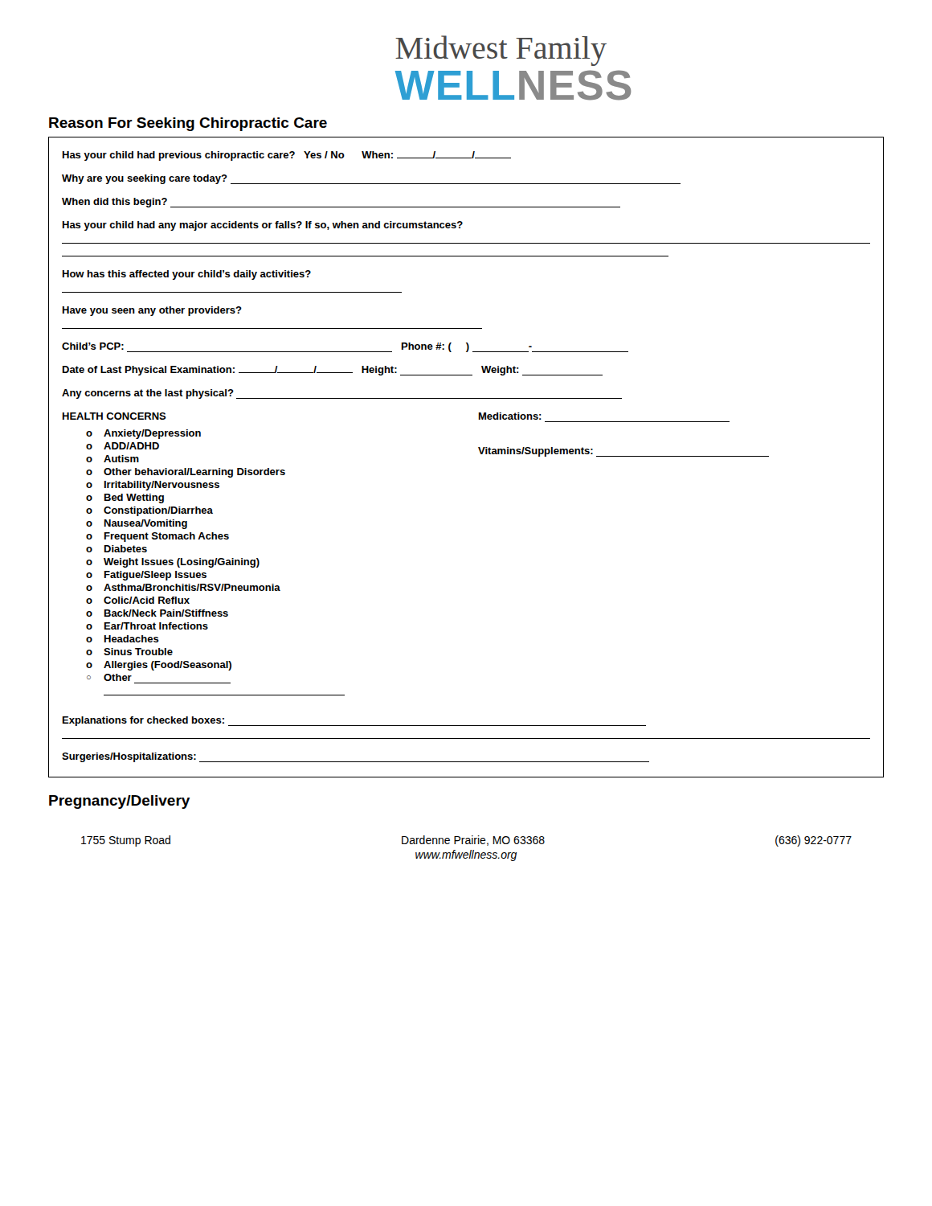Midwest Family
WELLNESS
Reason For Seeking Chiropractic Care
Has your child had previous chiropractic care? Yes / No When: / /
Why are you seeking care today?
When did this begin?
Has your child had any major accidents or falls? If so, when and circumstances?
How has this affected your child’s daily activities?
Have you seen any other providers?
Child’s PCP: Phone #: ( ) -
Date of Last Physical Examination: / / Height: Weight:
Any concerns at the last physical?
HEALTH CONCERNS
Anxiety/Depression
ADD/ADHD
Autism
Other behavioral/Learning Disorders
Irritability/Nervousness
Bed Wetting
Constipation/Diarrhea
Nausea/Vomiting
Frequent Stomach Aches
Diabetes
Weight Issues (Losing/Gaining)
Fatigue/Sleep Issues
Asthma/Bronchitis/RSV/Pneumonia
Colic/Acid Reflux
Back/Neck Pain/Stiffness
Ear/Throat Infections
Headaches
Sinus Trouble
Allergies (Food/Seasonal)
Other
Medications:
Vitamins/Supplements:
Explanations for checked boxes:
Surgeries/Hospitalizations:
Pregnancy/Delivery
1755 Stump Road Dardenne Prairie, MO 63368 (636) 922-0777
www.mfwellness.org